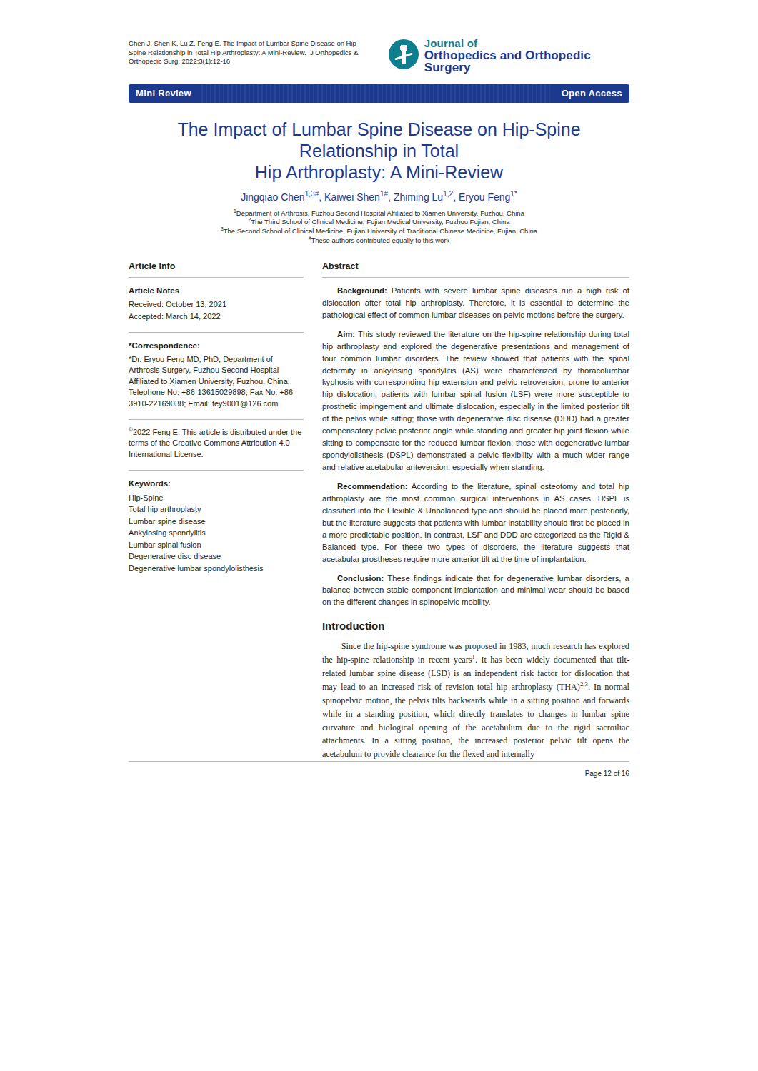Chen J, Shen K, Lu Z, Feng E. The Impact of Lumbar Spine Disease on Hip-Spine Relationship in Total Hip Arthroplasty: A Mini-Review. J Orthopedics & Orthopedic Surg. 2022;3(1):12-16
Journal of
Orthopedics and Orthopedic Surgery
Mini Review
Open Access
The Impact of Lumbar Spine Disease on Hip-Spine Relationship in Total
Hip Arthroplasty: A Mini-Review
Jingqiao Chen1,3#, Kaiwei Shen1#, Zhiming Lu1,2, Eryou Feng1*
1Department of Arthrosis, Fuzhou Second Hospital Affiliated to Xiamen University, Fuzhou, China
2The Third School of Clinical Medicine, Fujian Medical University, Fuzhou Fujian, China
3The Second School of Clinical Medicine, Fujian University of Traditional Chinese Medicine, Fujian, China
#These authors contributed equally to this work
Article Info
Article Notes
Received: October 13, 2021
Accepted: March 14, 2022
*Correspondence:
*Dr. Eryou Feng MD, PhD, Department of Arthrosis Surgery, Fuzhou Second Hospital Affiliated to Xiamen University, Fuzhou, China; Telephone No: +86-13615029898; Fax No: +86-3910-22169038; Email: fey9001@126.com
©2022 Feng E. This article is distributed under the terms of the Creative Commons Attribution 4.0 International License.
Keywords:
Hip-Spine
Total hip arthroplasty
Lumbar spine disease
Ankylosing spondylitis
Lumbar spinal fusion
Degenerative disc disease
Degenerative lumbar spondylolisthesis
Abstract
Background: Patients with severe lumbar spine diseases run a high risk of dislocation after total hip arthroplasty. Therefore, it is essential to determine the pathological effect of common lumbar diseases on pelvic motions before the surgery.
Aim: This study reviewed the literature on the hip-spine relationship during total hip arthroplasty and explored the degenerative presentations and management of four common lumbar disorders. The review showed that patients with the spinal deformity in ankylosing spondylitis (AS) were characterized by thoracolumbar kyphosis with corresponding hip extension and pelvic retroversion, prone to anterior hip dislocation; patients with lumbar spinal fusion (LSF) were more susceptible to prosthetic impingement and ultimate dislocation, especially in the limited posterior tilt of the pelvis while sitting; those with degenerative disc disease (DDD) had a greater compensatory pelvic posterior angle while standing and greater hip joint flexion while sitting to compensate for the reduced lumbar flexion; those with degenerative lumbar spondylolisthesis (DSPL) demonstrated a pelvic flexibility with a much wider range and relative acetabular anteversion, especially when standing.
Recommendation: According to the literature, spinal osteotomy and total hip arthroplasty are the most common surgical interventions in AS cases. DSPL is classified into the Flexible & Unbalanced type and should be placed more posteriorly, but the literature suggests that patients with lumbar instability should first be placed in a more predictable position. In contrast, LSF and DDD are categorized as the Rigid & Balanced type. For these two types of disorders, the literature suggests that acetabular prostheses require more anterior tilt at the time of implantation.
Conclusion: These findings indicate that for degenerative lumbar disorders, a balance between stable component implantation and minimal wear should be based on the different changes in spinopelvic mobility.
Introduction
Since the hip-spine syndrome was proposed in 1983, much research has explored the hip-spine relationship in recent years1. It has been widely documented that tilt-related lumbar spine disease (LSD) is an independent risk factor for dislocation that may lead to an increased risk of revision total hip arthroplasty (THA)2,3. In normal spinopelvic motion, the pelvis tilts backwards while in a sitting position and forwards while in a standing position, which directly translates to changes in lumbar spine curvature and biological opening of the acetabulum due to the rigid sacroiliac attachments. In a sitting position, the increased posterior pelvic tilt opens the acetabulum to provide clearance for the flexed and internally
Page 12 of 16